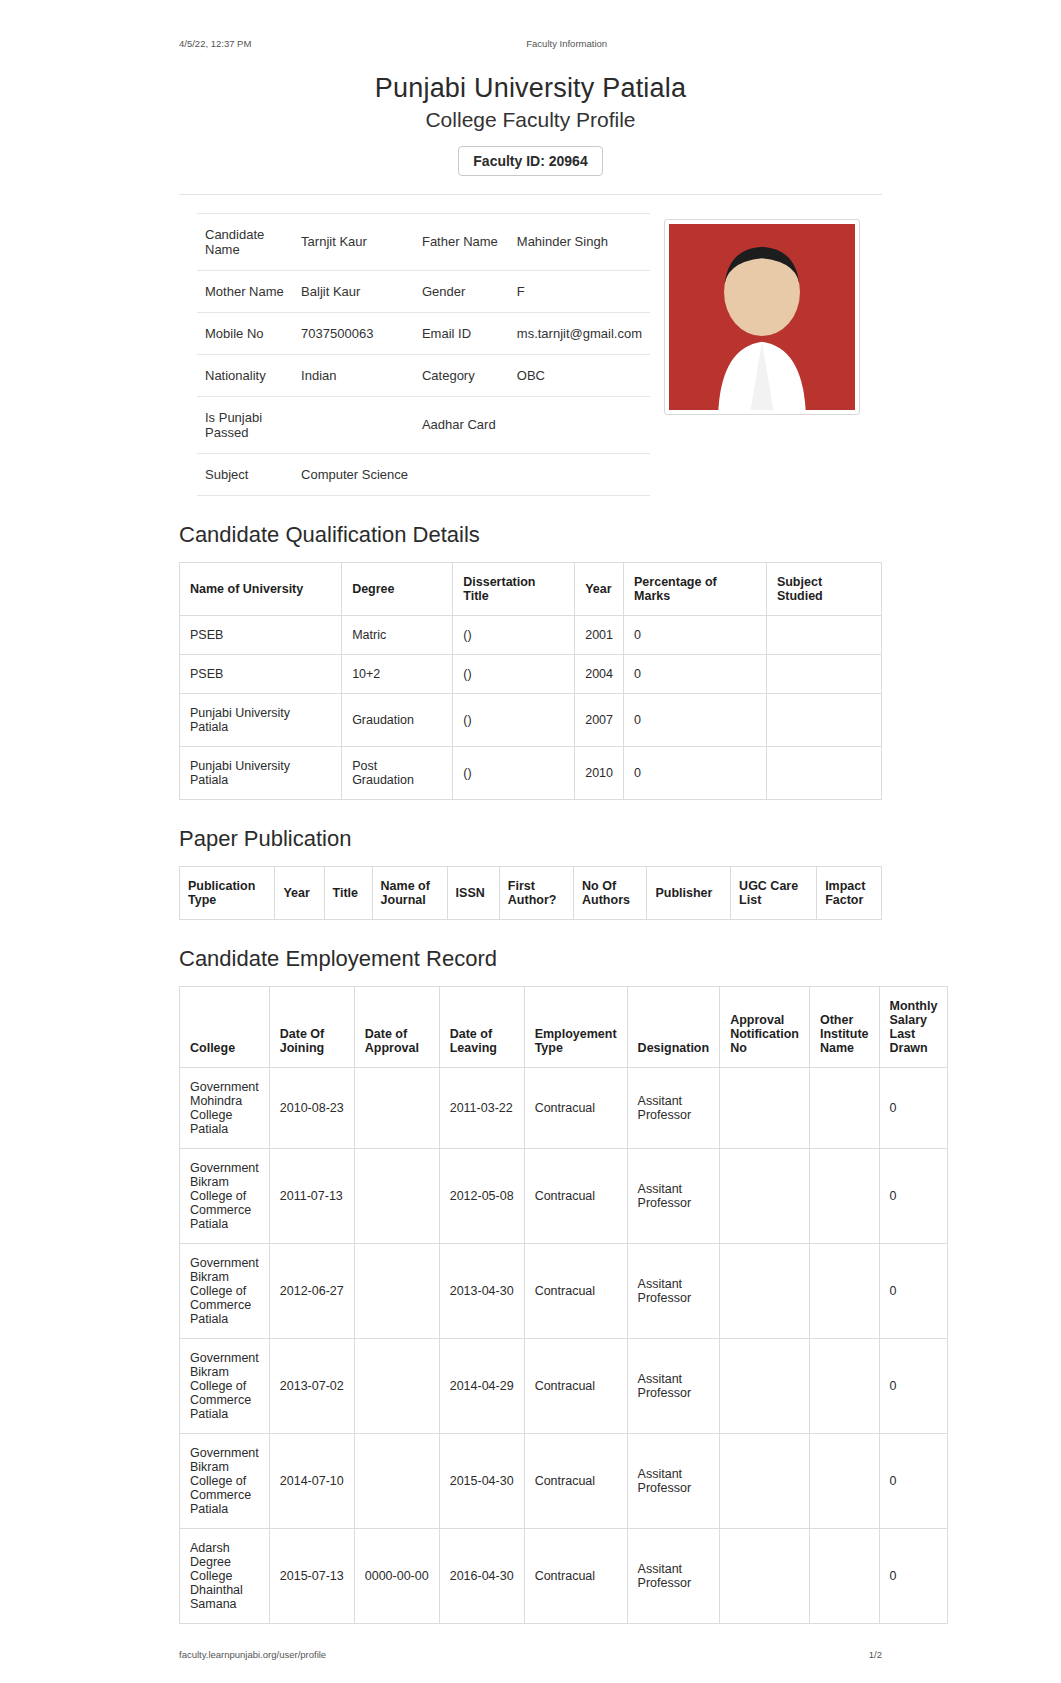4/5/22, 12:37 PM
Faculty Information
Punjabi University Patiala
College Faculty Profile
Faculty ID: 20964
| Candidate Name | Tarnjit Kaur | Father Name | Mahinder Singh |
| Mother Name | Baljit Kaur | Gender | F |
| Mobile No | 7037500063 | Email ID | ms.tarnjit@gmail.com |
| Nationality | Indian | Category | OBC |
| Is Punjabi Passed | | Aadhar Card | |
| Subject | Computer Science |
Candidate Qualification Details
| Name of University | Degree | Dissertation Title | Year | Percentage of Marks | Subject Studied |
| --- | --- | --- | --- | --- | --- |
| PSEB | Matric | () | 2001 | 0 | |
| PSEB | 10+2 | () | 2004 | 0 | |
| Punjabi University Patiala | Graudation | () | 2007 | 0 | |
| Punjabi University Patiala | Post Graudation | () | 2010 | 0 | |
Paper Publication
| Publication Type | Year | Title | Name of Journal | ISSN | First Author? | No Of Authors | Publisher | UGC Care List | Impact Factor |
| --- | --- | --- | --- | --- | --- | --- | --- | --- | --- |
Candidate Employement Record
| College | Date Of Joining | Date of Approval | Date of Leaving | Employement Type | Designation | Approval Notification No | Other Institute Name | Monthly Salary Last Drawn |
| --- | --- | --- | --- | --- | --- | --- | --- | --- |
| Government Mohindra College Patiala | 2010-08-23 | | 2011-03-22 | Contracual | Assitant Professor | | | 0 |
| Government Bikram College of Commerce Patiala | 2011-07-13 | | 2012-05-08 | Contracual | Assitant Professor | | | 0 |
| Government Bikram College of Commerce Patiala | 2012-06-27 | | 2013-04-30 | Contracual | Assitant Professor | | | 0 |
| Government Bikram College of Commerce Patiala | 2013-07-02 | | 2014-04-29 | Contracual | Assitant Professor | | | 0 |
| Government Bikram College of Commerce Patiala | 2014-07-10 | | 2015-04-30 | Contracual | Assitant Professor | | | 0 |
| Adarsh Degree College Dhainthal Samana | 2015-07-13 | 0000-00-00 | 2016-04-30 | Contracual | Assitant Professor | | | 0 |
faculty.learnpunjabi.org/user/profile
1/2